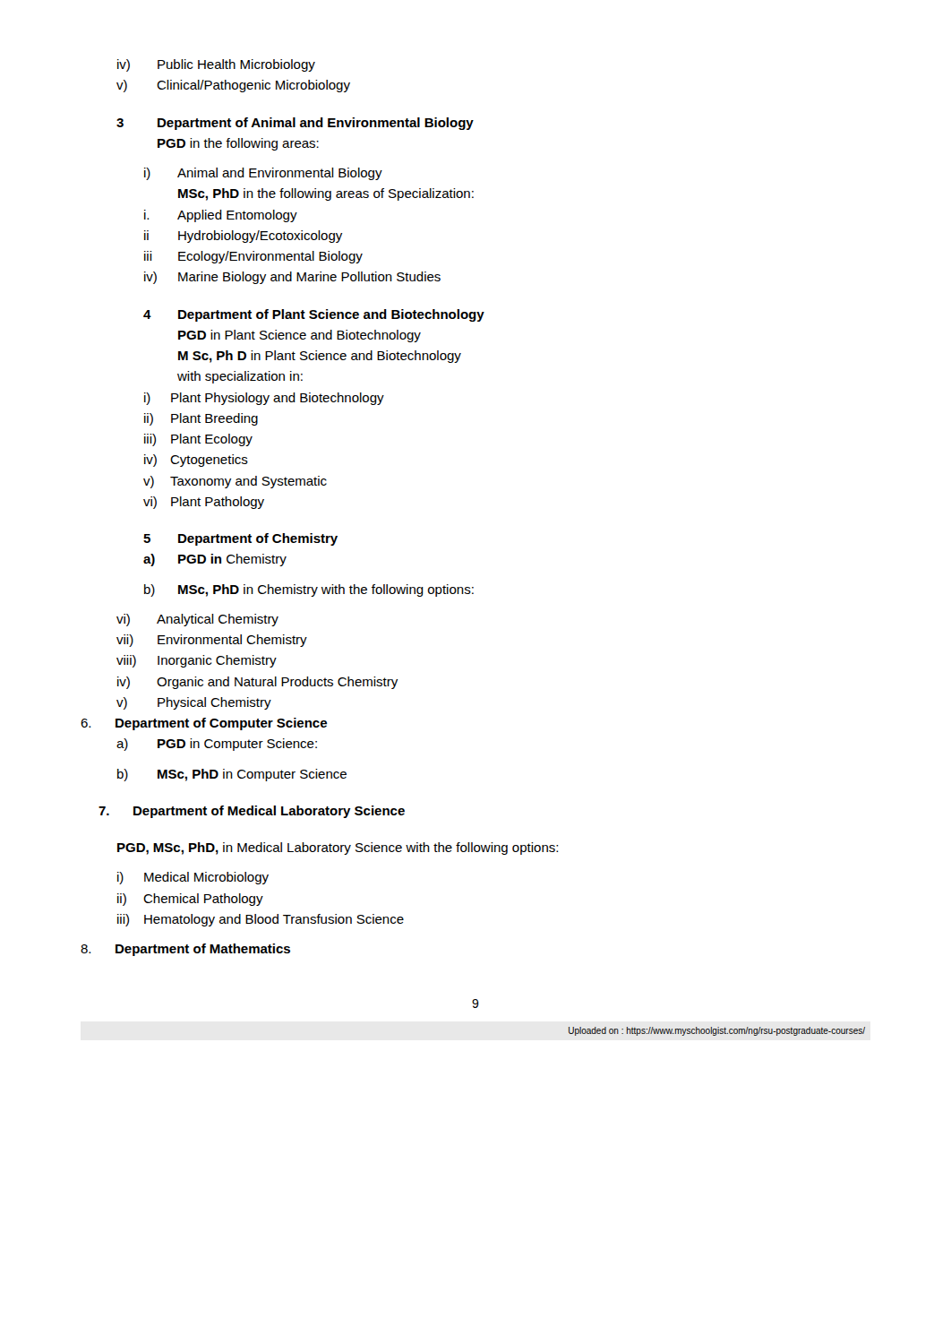iv) Public Health Microbiology v) Clinical/Pathogenic Microbiology
3 Department of Animal and Environmental Biology PGD in the following areas:
i) Animal and Environmental Biology MSc, PhD in the following areas of Specialization:
i. Applied Entomology ii Hydrobiology/Ecotoxicology iii Ecology/Environmental Biology iv) Marine Biology and Marine Pollution Studies
4 Department of Plant Science and Biotechnology PGD in Plant Science and Biotechnology M Sc, Ph D in Plant Science and Biotechnology with specialization in:
i) Plant Physiology and Biotechnology ii) Plant Breeding iii) Plant Ecology iv) Cytogenetics v) Taxonomy and Systematic vi) Plant Pathology
5 Department of Chemistry a) PGD in Chemistry
b) MSc, PhD in Chemistry with the following options:
vi) Analytical Chemistry vii) Environmental Chemistry viii) Inorganic Chemistry iv) Organic and Natural Products Chemistry v) Physical Chemistry
6. Department of Computer Science
a) PGD in Computer Science:
b) MSc, PhD in Computer Science
7. Department of Medical Laboratory Science
PGD, MSc, PhD, in Medical Laboratory Science with the following options:
i) Medical Microbiology ii) Chemical Pathology iii) Hematology and Blood Transfusion Science
8. Department of Mathematics
9
Uploaded on : https://www.myschoolgist.com/ng/rsu-postgraduate-courses/